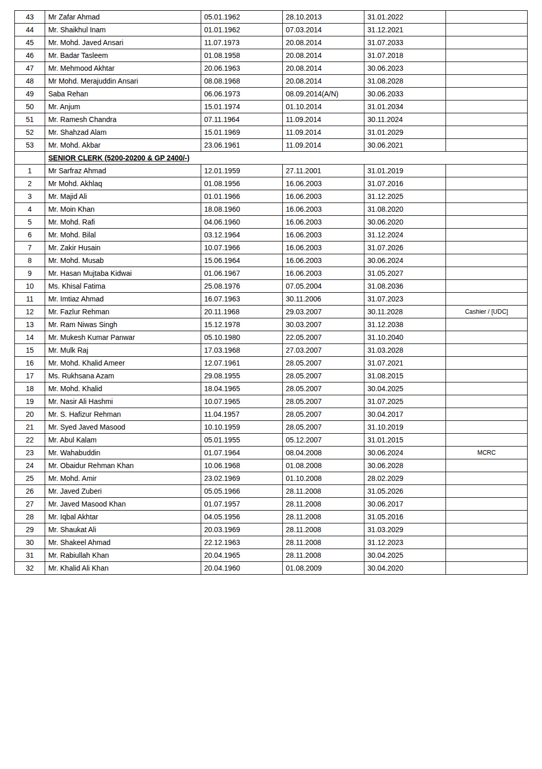| 43 | Mr Zafar Ahmad | 05.01.1962 | 28.10.2013 | 31.01.2022 | |
| 44 | Mr. Shaikhul Inam | 01.01.1962 | 07.03.2014 | 31.12.2021 | |
| 45 | Mr. Mohd. Javed Ansari | 11.07.1973 | 20.08.2014 | 31.07.2033 | |
| 46 | Mr. Badar Tasleem | 01.08.1958 | 20.08.2014 | 31.07.2018 | |
| 47 | Mr. Mehmood Akhtar | 20.06.1963 | 20.08.2014 | 30.06.2023 | |
| 48 | Mr Mohd. Merajuddin Ansari | 08.08.1968 | 20.08.2014 | 31.08.2028 | |
| 49 | Saba Rehan | 06.06.1973 | 08.09.2014(A/N) | 30.06.2033 | |
| 50 | Mr. Anjum | 15.01.1974 | 01.10.2014 | 31.01.2034 | |
| 51 | Mr. Ramesh Chandra | 07.11.1964 | 11.09.2014 | 30.11.2024 | |
| 52 | Mr. Shahzad Alam | 15.01.1969 | 11.09.2014 | 31.01.2029 | |
| 53 | Mr. Mohd. Akbar | 23.06.1961 | 11.09.2014 | 30.06.2021 | |
| | SENIOR CLERK (5200-20200 & GP 2400/-) |
| 1 | Mr Sarfraz Ahmad | 12.01.1959 | 27.11.2001 | 31.01.2019 | |
| 2 | Mr Mohd. Akhlaq | 01.08.1956 | 16.06.2003 | 31.07.2016 | |
| 3 | Mr. Majid Ali | 01.01.1966 | 16.06.2003 | 31.12.2025 | |
| 4 | Mr. Moin Khan | 18.08.1960 | 16.06.2003 | 31.08.2020 | |
| 5 | Mr. Mohd. Rafi | 04.06.1960 | 16.06.2003 | 30.06.2020 | |
| 6 | Mr. Mohd. Bilal | 03.12.1964 | 16.06.2003 | 31.12.2024 | |
| 7 | Mr. Zakir Husain | 10.07.1966 | 16.06.2003 | 31.07.2026 | |
| 8 | Mr. Mohd. Musab | 15.06.1964 | 16.06.2003 | 30.06.2024 | |
| 9 | Mr. Hasan Mujtaba Kidwai | 01.06.1967 | 16.06.2003 | 31.05.2027 | |
| 10 | Ms. Khisal Fatima | 25.08.1976 | 07.05.2004 | 31.08.2036 | |
| 11 | Mr. Imtiaz Ahmad | 16.07.1963 | 30.11.2006 | 31.07.2023 | |
| 12 | Mr. Fazlur Rehman | 20.11.1968 | 29.03.2007 | 30.11.2028 | Cashier / [UDC] |
| 13 | Mr. Ram Niwas Singh | 15.12.1978 | 30.03.2007 | 31.12.2038 | |
| 14 | Mr. Mukesh Kumar Panwar | 05.10.1980 | 22.05.2007 | 31.10.2040 | |
| 15 | Mr. Mulk Raj | 17.03.1968 | 27.03.2007 | 31.03.2028 | |
| 16 | Mr. Mohd. Khalid Ameer | 12.07.1961 | 28.05.2007 | 31.07.2021 | |
| 17 | Ms. Rukhsana Azam | 29.08.1955 | 28.05.2007 | 31.08.2015 | |
| 18 | Mr. Mohd. Khalid | 18.04.1965 | 28.05.2007 | 30.04.2025 | |
| 19 | Mr. Nasir Ali Hashmi | 10.07.1965 | 28.05.2007 | 31.07.2025 | |
| 20 | Mr. S. Hafizur Rehman | 11.04.1957 | 28.05.2007 | 30.04.2017 | |
| 21 | Mr. Syed Javed Masood | 10.10.1959 | 28.05.2007 | 31.10.2019 | |
| 22 | Mr. Abul Kalam | 05.01.1955 | 05.12.2007 | 31.01.2015 | |
| 23 | Mr. Wahabuddin | 01.07.1964 | 08.04.2008 | 30.06.2024 | MCRC |
| 24 | Mr. Obaidur Rehman Khan | 10.06.1968 | 01.08.2008 | 30.06.2028 | |
| 25 | Mr. Mohd. Amir | 23.02.1969 | 01.10.2008 | 28.02.2029 | |
| 26 | Mr. Javed Zuberi | 05.05.1966 | 28.11.2008 | 31.05.2026 | |
| 27 | Mr. Javed Masood Khan | 01.07.1957 | 28.11.2008 | 30.06.2017 | |
| 28 | Mr. Iqbal Akhtar | 04.05.1956 | 28.11.2008 | 31.05.2016 | |
| 29 | Mr. Shaukat Ali | 20.03.1969 | 28.11.2008 | 31.03.2029 | |
| 30 | Mr. Shakeel Ahmad | 22.12.1963 | 28.11.2008 | 31.12.2023 | |
| 31 | Mr. Rabiullah Khan | 20.04.1965 | 28.11.2008 | 30.04.2025 | |
| 32 | Mr. Khalid Ali Khan | 20.04.1960 | 01.08.2009 | 30.04.2020 | |